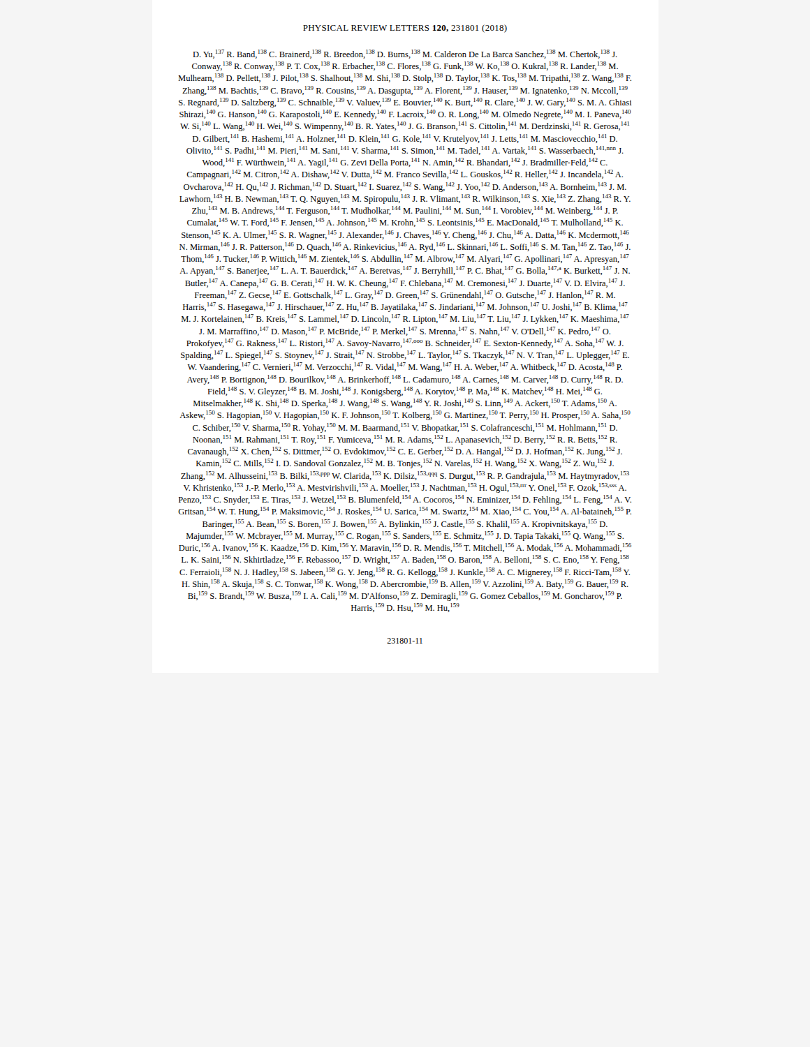PHYSICAL REVIEW LETTERS 120, 231801 (2018)
D. Yu,137 R. Band,138 C. Brainerd,138 R. Breedon,138 D. Burns,138 M. Calderon De La Barca Sanchez,138 M. Chertok,138 J. Conway,138 R. Conway,138 P. T. Cox,138 R. Erbacher,138 C. Flores,138 G. Funk,138 W. Ko,138 O. Kukral,138 R. Lander,138 M. Mulhearn,138 D. Pellett,138 J. Pilot,138 S. Shalhout,138 M. Shi,138 D. Stolp,138 D. Taylor,138 K. Tos,138 M. Tripathi,138 Z. Wang,138 F. Zhang,138 M. Bachtis,139 C. Bravo,139 R. Cousins,139 A. Dasgupta,139 A. Florent,139 J. Hauser,139 M. Ignatenko,139 N. Mccoll,139 S. Regnard,139 D. Saltzberg,139 C. Schnaible,139 V. Valuev,139 E. Bouvier,140 K. Burt,140 R. Clare,140 J. W. Gary,140 S. M. A. Ghiasi Shirazi,140 G. Hanson,140 G. Karapostoli,140 E. Kennedy,140 F. Lacroix,140 O. R. Long,140 M. Olmedo Negrete,140 M. I. Paneva,140 W. Si,140 L. Wang,140 H. Wei,140 S. Wimpenny,140 B. R. Yates,140 J. G. Branson,141 S. Cittolin,141 M. Derdzinski,141 R. Gerosa,141 D. Gilbert,141 B. Hashemi,141 A. Holzner,141 D. Klein,141 G. Kole,141 V. Krutelyov,141 J. Letts,141 M. Masciovecchio,141 D. Olivito,141 S. Padhi,141 M. Pieri,141 M. Sani,141 V. Sharma,141 S. Simon,141 M. Tadel,141 A. Vartak,141 S. Wasserbaech,141,nnn J. Wood,141 F. Würthwein,141 A. Yagil,141 G. Zevi Della Porta,141 N. Amin,142 R. Bhandari,142 J. Bradmiller-Feld,142 C. Campagnari,142 M. Citron,142 A. Dishaw,142 V. Dutta,142 M. Franco Sevilla,142 L. Gouskos,142 R. Heller,142 J. Incandela,142 A. Ovcharova,142 H. Qu,142 J. Richman,142 D. Stuart,142 I. Suarez,142 S. Wang,142 J. Yoo,142 D. Anderson,143 A. Bornheim,143 J. M. Lawhorn,143 H. B. Newman,143 T. Q. Nguyen,143 M. Spiropulu,143 J. R. Vlimant,143 R. Wilkinson,143 S. Xie,143 Z. Zhang,143 R. Y. Zhu,143 M. B. Andrews,144 T. Ferguson,144 T. Mudholkar,144 M. Paulini,144 M. Sun,144 I. Vorobiev,144 M. Weinberg,144 J. P. Cumalat,145 W. T. Ford,145 F. Jensen,145 A. Johnson,145 M. Krohn,145 S. Leontsinis,145 E. MacDonald,145 T. Mulholland,145 K. Stenson,145 K. A. Ulmer,145 S. R. Wagner,145 J. Alexander,146 J. Chaves,146 Y. Cheng,146 J. Chu,146 A. Datta,146 K. Mcdermott,146 N. Mirman,146 J. R. Patterson,146 D. Quach,146 A. Rinkevicius,146 A. Ryd,146 L. Skinnari,146 L. Soffi,146 S. M. Tan,146 Z. Tao,146 J. Thom,146 J. Tucker,146 P. Wittich,146 M. Zientek,146 S. Abdullin,147 M. Albrow,147 M. Alyari,147 G. Apollinari,147 A. Apresyan,147 A. Apyan,147 S. Banerjee,147 L. A. T. Bauerdick,147 A. Beretvas,147 J. Berryhill,147 P. C. Bhat,147 G. Bolla,147,a K. Burkett,147 J. N. Butler,147 A. Canepa,147 G. B. Cerati,147 H. W. K. Cheung,147 F. Chlebana,147 M. Cremonesi,147 J. Duarte,147 V. D. Elvira,147 J. Freeman,147 Z. Gecse,147 E. Gottschalk,147 L. Gray,147 D. Green,147 S. Grünendahl,147 O. Gutsche,147 J. Hanlon,147 R. M. Harris,147 S. Hasegawa,147 J. Hirschauer,147 Z. Hu,147 B. Jayatilaka,147 S. Jindariani,147 M. Johnson,147 U. Joshi,147 B. Klima,147 M. J. Kortelainen,147 B. Kreis,147 S. Lammel,147 D. Lincoln,147 R. Lipton,147 M. Liu,147 T. Liu,147 J. Lykken,147 K. Maeshima,147 J. M. Marraffino,147 D. Mason,147 P. McBride,147 P. Merkel,147 S. Mrenna,147 S. Nahn,147 V. O'Dell,147 K. Pedro,147 O. Prokofyev,147 G. Rakness,147 L. Ristori,147 A. Savoy-Navarro,147,ooo B. Schneider,147 E. Sexton-Kennedy,147 A. Soha,147 W. J. Spalding,147 L. Spiegel,147 S. Stoynev,147 J. Strait,147 N. Strobbe,147 L. Taylor,147 S. Tkaczyk,147 N. V. Tran,147 L. Uplegger,147 E. W. Vaandering,147 C. Vernieri,147 M. Verzocchi,147 R. Vidal,147 M. Wang,147 H. A. Weber,147 A. Whitbeck,147 D. Acosta,148 P. Avery,148 P. Bortignon,148 D. Bourilkov,148 A. Brinkerhoff,148 L. Cadamuro,148 A. Carnes,148 M. Carver,148 D. Curry,148 R. D. Field,148 S. V. Gleyzer,148 B. M. Joshi,148 J. Konigsberg,148 A. Korytov,148 P. Ma,148 K. Matchev,148 H. Mei,148 G. Mitselmakher,148 K. Shi,148 D. Sperka,148 J. Wang,148 S. Wang,148 Y. R. Joshi,149 S. Linn,149 A. Ackert,150 T. Adams,150 A. Askew,150 S. Hagopian,150 V. Hagopian,150 K. F. Johnson,150 T. Kolberg,150 G. Martinez,150 T. Perry,150 H. Prosper,150 A. Saha,150 C. Schiber,150 V. Sharma,150 R. Yohay,150 M. M. Baarmand,151 V. Bhopatkar,151 S. Colafranceschi,151 M. Hohlmann,151 D. Noonan,151 M. Rahmani,151 T. Roy,151 F. Yumiceva,151 M. R. Adams,152 L. Apanasevich,152 D. Berry,152 R. R. Betts,152 R. Cavanaugh,152 X. Chen,152 S. Dittmer,152 O. Evdokimov,152 C. E. Gerber,152 D. A. Hangal,152 D. J. Hofman,152 K. Jung,152 J. Kamin,152 C. Mills,152 I. D. Sandoval Gonzalez,152 M. B. Tonjes,152 N. Varelas,152 H. Wang,152 X. Wang,152 Z. Wu,152 J. Zhang,152 M. Alhusseini,153 B. Bilki,153,ppp W. Clarida,153 K. Dilsiz,153,qqq S. Durgut,153 R. P. Gandrajula,153 M. Haytmyradov,153 V. Khristenko,153 J.-P. Merlo,153 A. Mestvirishvili,153 A. Moeller,153 J. Nachtman,153 H. Ogul,153,rrr Y. Onel,153 F. Ozok,153,sss A. Penzo,153 C. Snyder,153 E. Tiras,153 J. Wetzel,153 B. Blumenfeld,154 A. Cocoros,154 N. Eminizer,154 D. Fehling,154 L. Feng,154 A. V. Gritsan,154 W. T. Hung,154 P. Maksimovic,154 J. Roskes,154 U. Sarica,154 M. Swartz,154 M. Xiao,154 C. You,154 A. Al-bataineh,155 P. Baringer,155 A. Bean,155 S. Boren,155 J. Bowen,155 A. Bylinkin,155 J. Castle,155 S. Khalil,155 A. Kropivnitskaya,155 D. Majumder,155 W. Mcbrayer,155 M. Murray,155 C. Rogan,155 S. Sanders,155 E. Schmitz,155 J. D. Tapia Takaki,155 Q. Wang,155 S. Duric,156 A. Ivanov,156 K. Kaadze,156 D. Kim,156 Y. Maravin,156 D. R. Mendis,156 T. Mitchell,156 A. Modak,156 A. Mohammadi,156 L. K. Saini,156 N. Skhirtladze,156 F. Rebassoo,157 D. Wright,157 A. Baden,158 O. Baron,158 A. Belloni,158 S. C. Eno,158 Y. Feng,158 C. Ferraioli,158 N. J. Hadley,158 S. Jabeen,158 G. Y. Jeng,158 R. G. Kellogg,158 J. Kunkle,158 A. C. Mignerey,158 F. Ricci-Tam,158 Y. H. Shin,158 A. Skuja,158 S. C. Tonwar,158 K. Wong,158 D. Abercrombie,159 B. Allen,159 V. Azzolini,159 A. Baty,159 G. Bauer,159 R. Bi,159 S. Brandt,159 W. Busza,159 I. A. Cali,159 M. D'Alfonso,159 Z. Demiragli,159 G. Gomez Ceballos,159 M. Goncharov,159 P. Harris,159 D. Hsu,159 M. Hu,159
231801-11